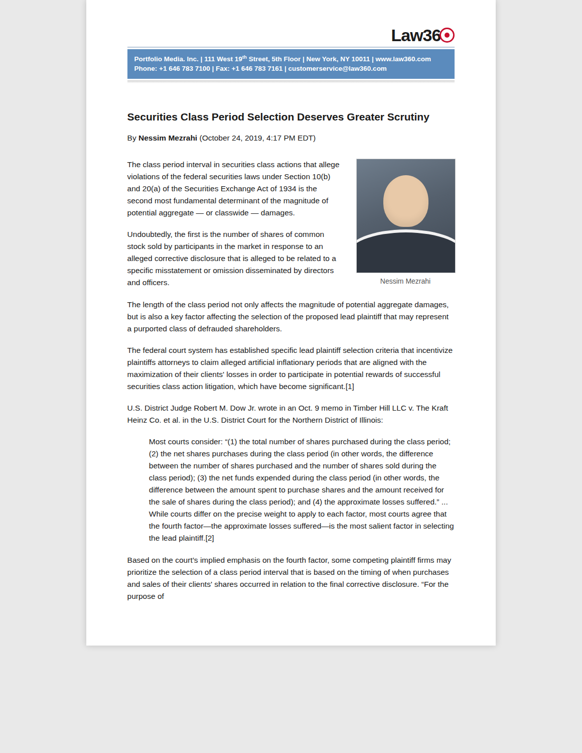Law36
Portfolio Media. Inc. | 111 West 19th Street, 5th Floor | New York, NY 10011 | www.law360.com
Phone: +1 646 783 7100 | Fax: +1 646 783 7161 | customerservice@law360.com
Securities Class Period Selection Deserves Greater Scrutiny
By Nessim Mezrahi (October 24, 2019, 4:17 PM EDT)
Nessim Mezrahi
The class period interval in securities class actions that allege violations of the federal securities laws under Section 10(b) and 20(a) of the Securities Exchange Act of 1934 is the second most fundamental determinant of the magnitude of potential aggregate — or classwide — damages.
Undoubtedly, the first is the number of shares of common stock sold by participants in the market in response to an alleged corrective disclosure that is alleged to be related to a specific misstatement or omission disseminated by directors and officers.
The length of the class period not only affects the magnitude of potential aggregate damages, but is also a key factor affecting the selection of the proposed lead plaintiff that may represent a purported class of defrauded shareholders.
The federal court system has established specific lead plaintiff selection criteria that incentivize plaintiffs attorneys to claim alleged artificial inflationary periods that are aligned with the maximization of their clients' losses in order to participate in potential rewards of successful securities class action litigation, which have become significant.[1]
U.S. District Judge Robert M. Dow Jr. wrote in an Oct. 9 memo in Timber Hill LLC v. The Kraft Heinz Co. et al. in the U.S. District Court for the Northern District of Illinois:
Most courts consider: “(1) the total number of shares purchased during the class period; (2) the net shares purchases during the class period (in other words, the difference between the number of shares purchased and the number of shares sold during the class period); (3) the net funds expended during the class period (in other words, the difference between the amount spent to purchase shares and the amount received for the sale of shares during the class period); and (4) the approximate losses suffered.” ... While courts differ on the precise weight to apply to each factor, most courts agree that the fourth factor—the approximate losses suffered—is the most salient factor in selecting the lead plaintiff.[2]
Based on the court’s implied emphasis on the fourth factor, some competing plaintiff firms may prioritize the selection of a class period interval that is based on the timing of when purchases and sales of their clients' shares occurred in relation to the final corrective disclosure. “For the purpose of